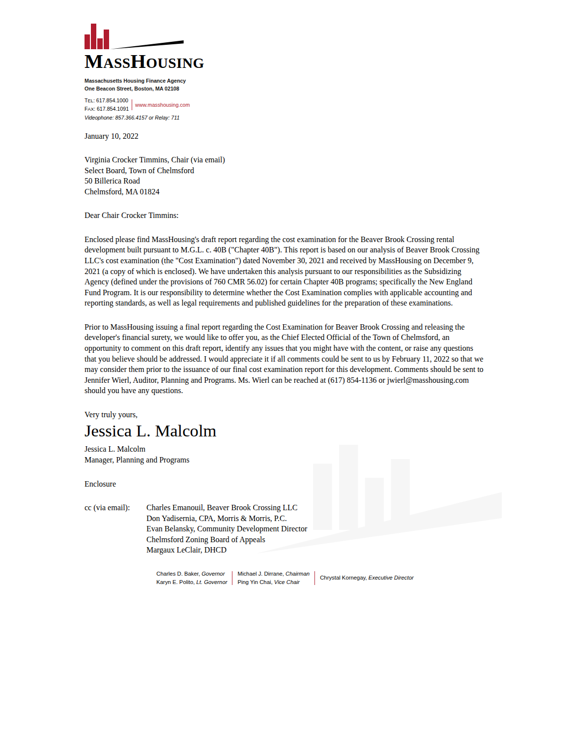MASSHOUSING
Massachusetts Housing Finance Agency
One Beacon Street, Boston, MA 02108
TEL: 617.854.1000
FAX: 617.854.1091
www.masshousing.com
Videophone: 857.366.4157 or Relay: 711
January 10, 2022
Virginia Crocker Timmins, Chair (via email)
Select Board, Town of Chelmsford
50 Billerica Road
Chelmsford, MA 01824
Dear Chair Crocker Timmins:
Enclosed please find MassHousing's draft report regarding the cost examination for the Beaver Brook Crossing rental development built pursuant to M.G.L. c. 40B ("Chapter 40B"). This report is based on our analysis of Beaver Brook Crossing LLC's cost examination (the "Cost Examination") dated November 30, 2021 and received by MassHousing on December 9, 2021 (a copy of which is enclosed). We have undertaken this analysis pursuant to our responsibilities as the Subsidizing Agency (defined under the provisions of 760 CMR 56.02) for certain Chapter 40B programs; specifically the New England Fund Program. It is our responsibility to determine whether the Cost Examination complies with applicable accounting and reporting standards, as well as legal requirements and published guidelines for the preparation of these examinations.
Prior to MassHousing issuing a final report regarding the Cost Examination for Beaver Brook Crossing and releasing the developer's financial surety, we would like to offer you, as the Chief Elected Official of the Town of Chelmsford, an opportunity to comment on this draft report, identify any issues that you might have with the content, or raise any questions that you believe should be addressed. I would appreciate it if all comments could be sent to us by February 11, 2022 so that we may consider them prior to the issuance of our final cost examination report for this development. Comments should be sent to Jennifer Wierl, Auditor, Planning and Programs. Ms. Wierl can be reached at (617) 854-1136 or jwierl@masshousing.com should you have any questions.
Very truly yours,
Jessica L. Malcolm
Jessica L. Malcolm
Manager, Planning and Programs
Enclosure
cc (via email):
Charles Emanouil, Beaver Brook Crossing LLC
Don Yadisernia, CPA, Morris & Morris, P.C.
Evan Belansky, Community Development Director
Chelmsford Zoning Board of Appeals
Margaux LeClair, DHCD
Charles D. Baker, Governor
Karyn E. Polito, Lt. Governor
Michael J. Dirrane, Chairman
Ping Yin Chai, Vice Chair
Chrystal Kornegay, Executive Director